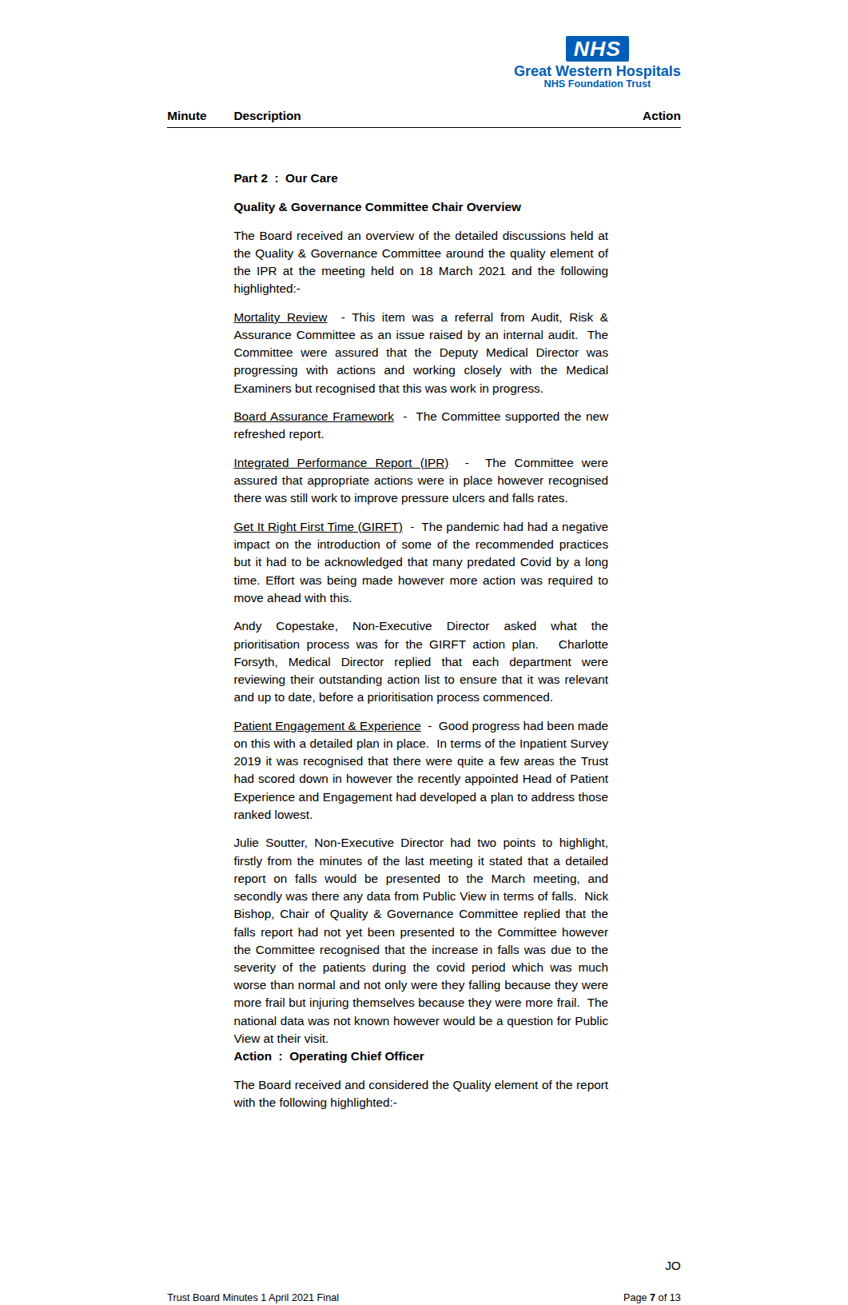NHS
Great Western Hospitals
NHS Foundation Trust
Minute
Description
Action
Part 2 : Our Care
Quality & Governance Committee Chair Overview
The Board received an overview of the detailed discussions held at the Quality & Governance Committee around the quality element of the IPR at the meeting held on 18 March 2021 and the following highlighted:-
Mortality Review - This item was a referral from Audit, Risk & Assurance Committee as an issue raised by an internal audit. The Committee were assured that the Deputy Medical Director was progressing with actions and working closely with the Medical Examiners but recognised that this was work in progress.
Board Assurance Framework - The Committee supported the new refreshed report.
Integrated Performance Report (IPR) - The Committee were assured that appropriate actions were in place however recognised there was still work to improve pressure ulcers and falls rates.
Get It Right First Time (GIRFT) - The pandemic had had a negative impact on the introduction of some of the recommended practices but it had to be acknowledged that many predated Covid by a long time. Effort was being made however more action was required to move ahead with this.
Andy Copestake, Non-Executive Director asked what the prioritisation process was for the GIRFT action plan. Charlotte Forsyth, Medical Director replied that each department were reviewing their outstanding action list to ensure that it was relevant and up to date, before a prioritisation process commenced.
Patient Engagement & Experience - Good progress had been made on this with a detailed plan in place. In terms of the Inpatient Survey 2019 it was recognised that there were quite a few areas the Trust had scored down in however the recently appointed Head of Patient Experience and Engagement had developed a plan to address those ranked lowest.
Julie Soutter, Non-Executive Director had two points to highlight, firstly from the minutes of the last meeting it stated that a detailed report on falls would be presented to the March meeting, and secondly was there any data from Public View in terms of falls. Nick Bishop, Chair of Quality & Governance Committee replied that the falls report had not yet been presented to the Committee however the Committee recognised that the increase in falls was due to the severity of the patients during the covid period which was much worse than normal and not only were they falling because they were more frail but injuring themselves because they were more frail. The national data was not known however would be a question for Public View at their visit.
Action : Operating Chief Officer
The Board received and considered the Quality element of the report with the following highlighted:-
JO
Trust Board Minutes 1 April 2021 Final
Page 7 of 13